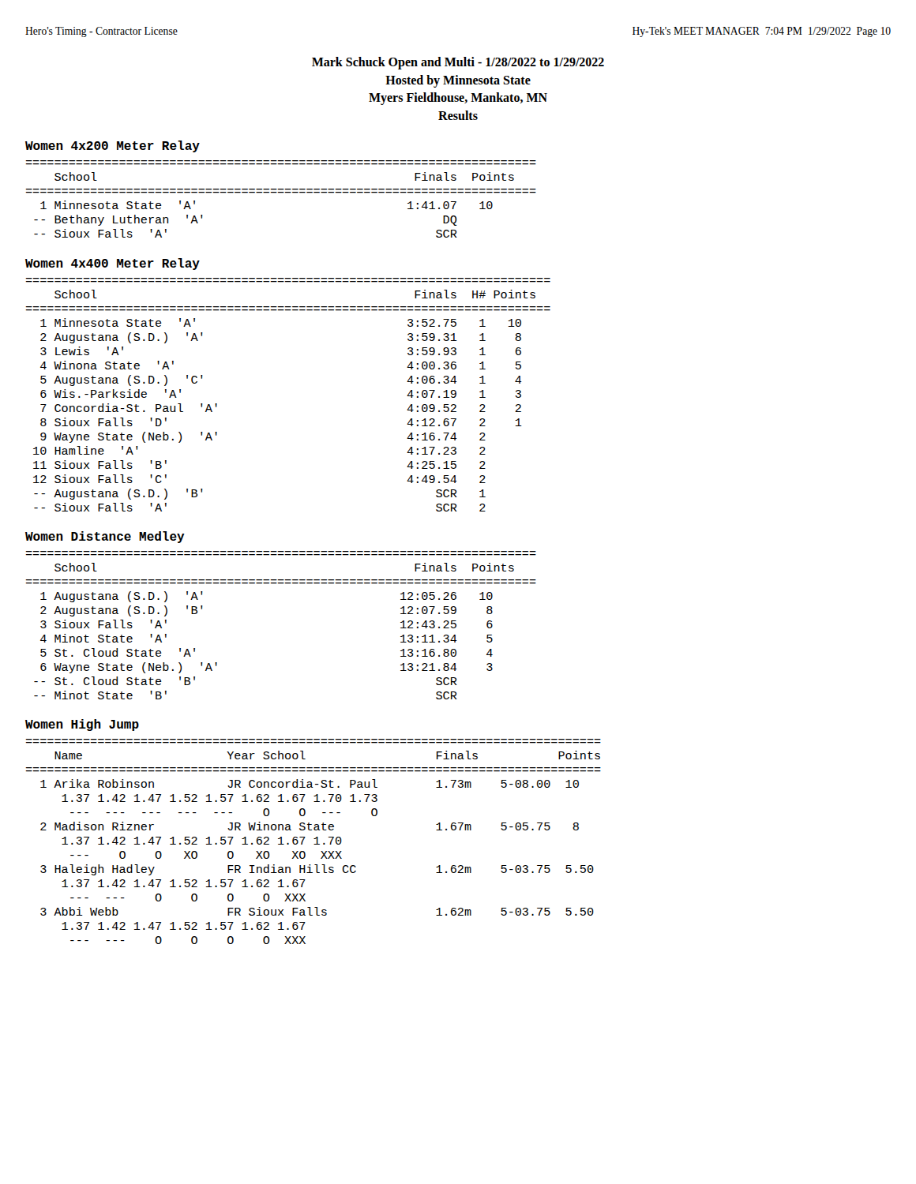Hero's Timing - Contractor License Hy-Tek's MEET MANAGER 7:04 PM 1/29/2022 Page 10
Mark Schuck Open and Multi - 1/28/2022 to 1/29/2022 Hosted by Minnesota State Myers Fieldhouse, Mankato, MN Results
Women 4x200 Meter Relay
=======================================================================
    School                                            Finals  Points
=======================================================================
  1 Minnesota State  'A'                             1:41.07   10
 -- Bethany Lutheran  'A'                                 DQ
 -- Sioux Falls  'A'                                     SCR
Women 4x400 Meter Relay
=========================================================================
    School                                            Finals  H# Points
=========================================================================
  1 Minnesota State  'A'                             3:52.75   1   10
  2 Augustana (S.D.)  'A'                            3:59.31   1    8
  3 Lewis  'A'                                       3:59.93   1    6
  4 Winona State  'A'                                4:00.36   1    5
  5 Augustana (S.D.)  'C'                            4:06.34   1    4
  6 Wis.-Parkside  'A'                               4:07.19   1    3
  7 Concordia-St. Paul  'A'                          4:09.52   2    2
  8 Sioux Falls  'D'                                 4:12.67   2    1
  9 Wayne State (Neb.)  'A'                          4:16.74   2
 10 Hamline  'A'                                     4:17.23   2
 11 Sioux Falls  'B'                                 4:25.15   2
 12 Sioux Falls  'C'                                 4:49.54   2
 -- Augustana (S.D.)  'B'                                SCR   1
 -- Sioux Falls  'A'                                     SCR   2
Women Distance Medley
=======================================================================
    School                                            Finals  Points
=======================================================================
  1 Augustana (S.D.)  'A'                           12:05.26   10
  2 Augustana (S.D.)  'B'                           12:07.59    8
  3 Sioux Falls  'A'                                12:43.25    6
  4 Minot State  'A'                                13:11.34    5
  5 St. Cloud State  'A'                            13:16.80    4
  6 Wayne State (Neb.)  'A'                         13:21.84    3
 -- St. Cloud State  'B'                                 SCR
 -- Minot State  'B'                                     SCR
Women High Jump
================================================================================
    Name                    Year School                  Finals           Points
================================================================================
  1 Arika Robinson          JR Concordia-St. Paul        1.73m    5-08.00  10
     1.37 1.42 1.47 1.52 1.57 1.62 1.67 1.70 1.73
      ---  ---  ---  ---  ---    O    O  ---    O
  2 Madison Rizner          JR Winona State              1.67m    5-05.75   8
     1.37 1.42 1.47 1.52 1.57 1.62 1.67 1.70
      ---    O    O   XO    O   XO   XO  XXX
  3 Haleigh Hadley          FR Indian Hills CC           1.62m    5-03.75  5.50
     1.37 1.42 1.47 1.52 1.57 1.62 1.67
      ---  ---    O    O    O    O  XXX
  3 Abbi Webb               FR Sioux Falls               1.62m    5-03.75  5.50
     1.37 1.42 1.47 1.52 1.57 1.62 1.67
      ---  ---    O    O    O    O  XXX